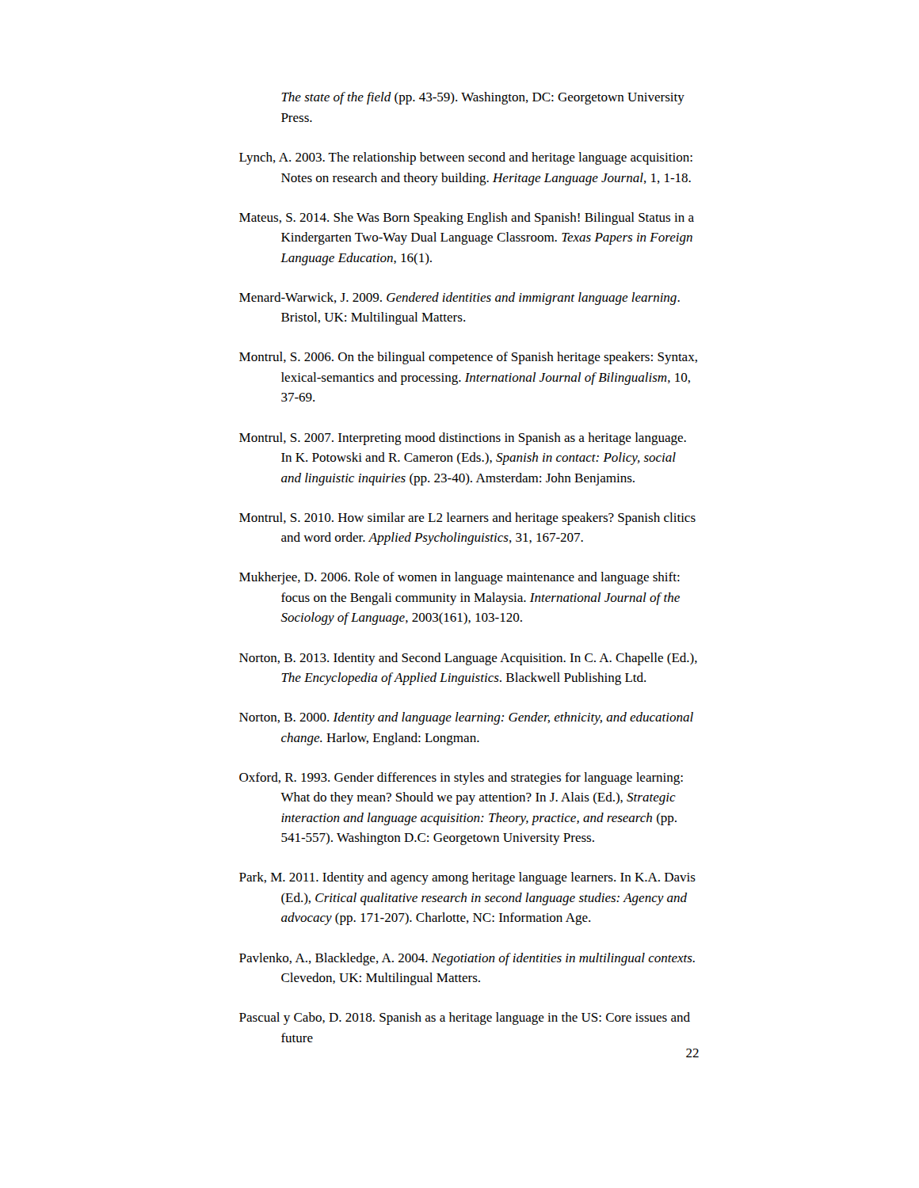The state of the field (pp. 43-59). Washington, DC: Georgetown University Press.
Lynch, A. 2003. The relationship between second and heritage language acquisition: Notes on research and theory building. Heritage Language Journal, 1, 1-18.
Mateus, S. 2014. She Was Born Speaking English and Spanish! Bilingual Status in a Kindergarten Two-Way Dual Language Classroom. Texas Papers in Foreign Language Education, 16(1).
Menard-Warwick, J. 2009. Gendered identities and immigrant language learning. Bristol, UK: Multilingual Matters.
Montrul, S. 2006. On the bilingual competence of Spanish heritage speakers: Syntax, lexical-semantics and processing. International Journal of Bilingualism, 10, 37-69.
Montrul, S. 2007. Interpreting mood distinctions in Spanish as a heritage language. In K. Potowski and R. Cameron (Eds.), Spanish in contact: Policy, social and linguistic inquiries (pp. 23-40). Amsterdam: John Benjamins.
Montrul, S. 2010. How similar are L2 learners and heritage speakers? Spanish clitics and word order. Applied Psycholinguistics, 31, 167-207.
Mukherjee, D. 2006. Role of women in language maintenance and language shift: focus on the Bengali community in Malaysia. International Journal of the Sociology of Language, 2003(161), 103-120.
Norton, B. 2013. Identity and Second Language Acquisition. In C. A. Chapelle (Ed.), The Encyclopedia of Applied Linguistics. Blackwell Publishing Ltd.
Norton, B. 2000. Identity and language learning: Gender, ethnicity, and educational change. Harlow, England: Longman.
Oxford, R. 1993. Gender differences in styles and strategies for language learning: What do they mean? Should we pay attention? In J. Alais (Ed.), Strategic interaction and language acquisition: Theory, practice, and research (pp. 541-557). Washington D.C: Georgetown University Press.
Park, M. 2011. Identity and agency among heritage language learners. In K.A. Davis (Ed.), Critical qualitative research in second language studies: Agency and advocacy (pp. 171-207). Charlotte, NC: Information Age.
Pavlenko, A., Blackledge, A. 2004. Negotiation of identities in multilingual contexts. Clevedon, UK: Multilingual Matters.
Pascual y Cabo, D. 2018. Spanish as a heritage language in the US: Core issues and future
22